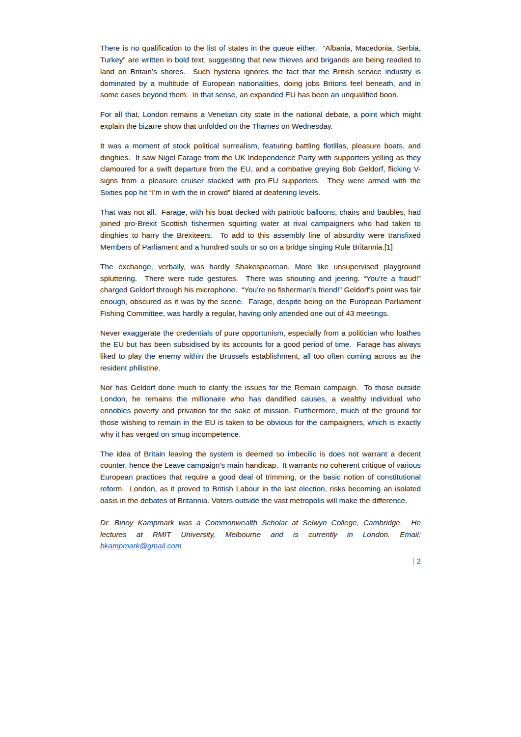There is no qualification to the list of states in the queue either. “Albania, Macedonia, Serbia, Turkey” are written in bold text, suggesting that new thieves and brigands are being readied to land on Britain’s shores. Such hysteria ignores the fact that the British service industry is dominated by a multitude of European nationalities, doing jobs Britons feel beneath, and in some cases beyond them. In that sense, an expanded EU has been an unqualified boon.
For all that, London remains a Venetian city state in the national debate, a point which might explain the bizarre show that unfolded on the Thames on Wednesday.
It was a moment of stock political surrealism, featuring battling flotillas, pleasure boats, and dinghies. It saw Nigel Farage from the UK Independence Party with supporters yelling as they clamoured for a swift departure from the EU, and a combative greying Bob Geldorf, flicking V-signs from a pleasure cruiser stacked with pro-EU supporters. They were armed with the Sixties pop hit “I’m in with the in crowd” blared at deafening levels.
That was not all. Farage, with his boat decked with patriotic balloons, chairs and baubles, had joined pro-Brexit Scottish fishermen squirting water at rival campaigners who had taken to dinghies to harry the Brexiteers. To add to this assembly line of absurdity were transfixed Members of Parliament and a hundred souls or so on a bridge singing Rule Britannia.[1]
The exchange, verbally, was hardly Shakespearean. More like unsupervised playground spluttering. There were rude gestures. There was shouting and jeering. “You’re a fraud!” charged Geldorf through his microphone. “You’re no fisherman’s friend!” Geldorf’s point was fair enough, obscured as it was by the scene. Farage, despite being on the European Parliament Fishing Committee, was hardly a regular, having only attended one out of 43 meetings.
Never exaggerate the credentials of pure opportunism, especially from a politician who loathes the EU but has been subsidised by its accounts for a good period of time. Farage has always liked to play the enemy within the Brussels establishment, all too often coming across as the resident philistine.
Nor has Geldorf done much to clarify the issues for the Remain campaign. To those outside London, he remains the millionaire who has dandified causes, a wealthy individual who ennobles poverty and privation for the sake of mission. Furthermore, much of the ground for those wishing to remain in the EU is taken to be obvious for the campaigners, which is exactly why it has verged on smug incompetence.
The idea of Britain leaving the system is deemed so imbecilic is does not warrant a decent counter, hence the Leave campaign’s main handicap. It warrants no coherent critique of various European practices that require a good deal of trimming, or the basic notion of constitutional reform. London, as it proved to British Labour in the last election, risks becoming an isolated oasis in the debates of Britannia. Voters outside the vast metropolis will make the difference.
Dr. Binoy Kampmark was a Commonwealth Scholar at Selwyn College, Cambridge. He lectures at RMIT University, Melbourne and is currently in London. Email: bkampmark@gmail.com
|2